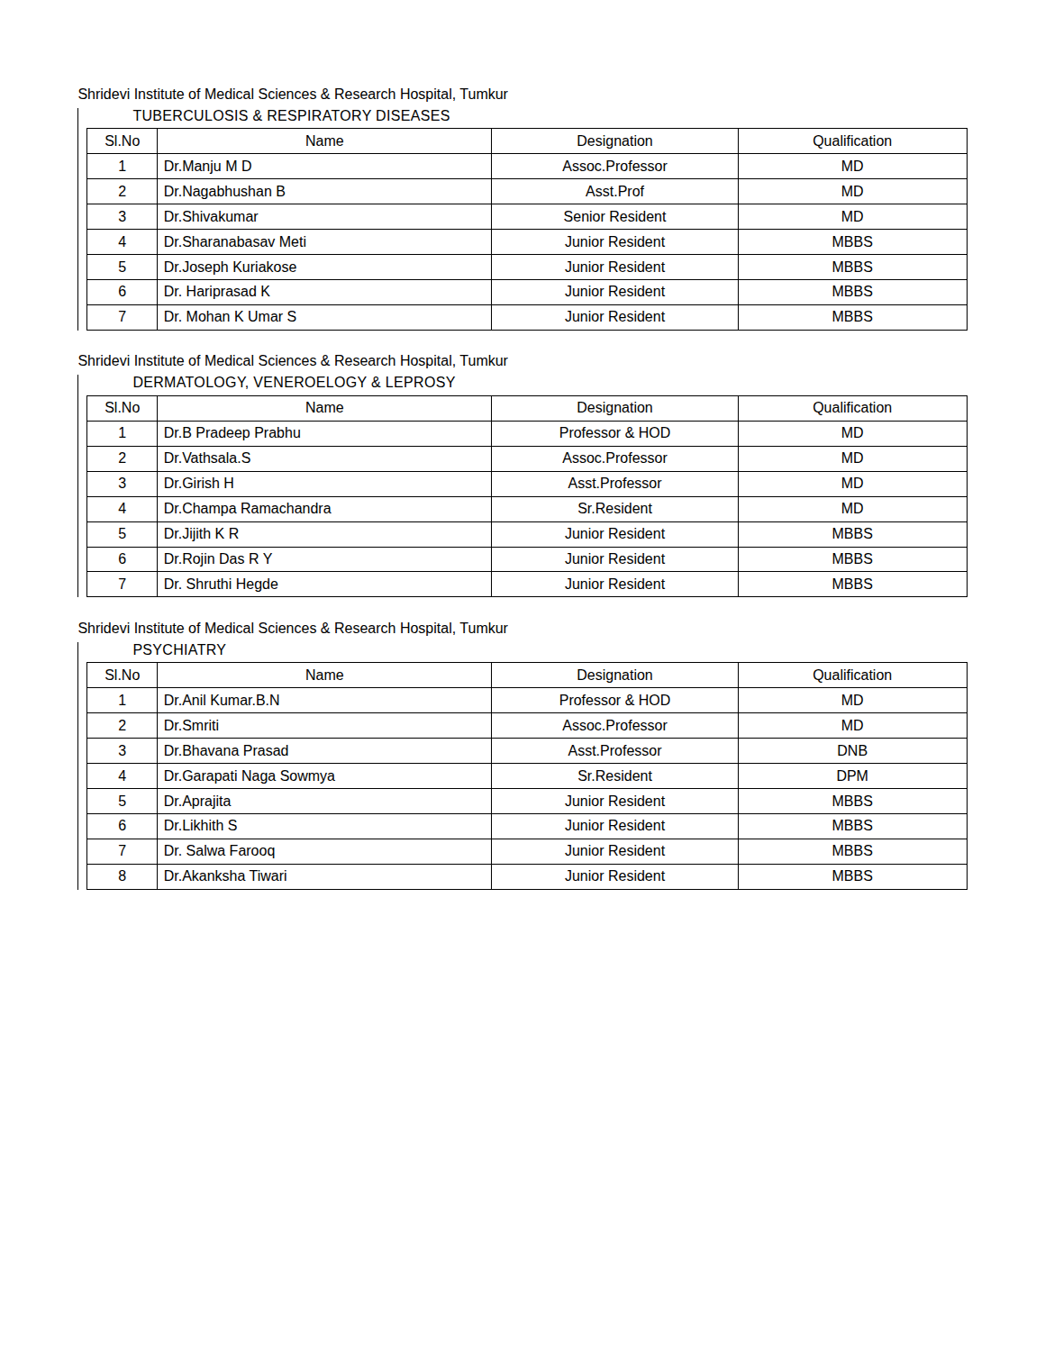Shridevi Institute of Medical Sciences & Research Hospital, Tumkur
TUBERCULOSIS & RESPIRATORY DISEASES
| Sl.No | Name | Designation | Qualification |
| --- | --- | --- | --- |
| 1 | Dr.Manju M D | Assoc.Professor | MD |
| 2 | Dr.Nagabhushan B | Asst.Prof | MD |
| 3 | Dr.Shivakumar | Senior Resident | MD |
| 4 | Dr.Sharanabasav Meti | Junior Resident | MBBS |
| 5 | Dr.Joseph Kuriakose | Junior Resident | MBBS |
| 6 | Dr. Hariprasad K | Junior Resident | MBBS |
| 7 | Dr. Mohan K Umar S | Junior Resident | MBBS |
Shridevi Institute of Medical Sciences & Research Hospital, Tumkur
DERMATOLOGY, VENEROELOGY & LEPROSY
| Sl.No | Name | Designation | Qualification |
| --- | --- | --- | --- |
| 1 | Dr.B Pradeep Prabhu | Professor & HOD | MD |
| 2 | Dr.Vathsala.S | Assoc.Professor | MD |
| 3 | Dr.Girish H | Asst.Professor | MD |
| 4 | Dr.Champa Ramachandra | Sr.Resident | MD |
| 5 | Dr.Jijith K R | Junior Resident | MBBS |
| 6 | Dr.Rojin Das R Y | Junior Resident | MBBS |
| 7 | Dr. Shruthi Hegde | Junior Resident | MBBS |
Shridevi Institute of Medical Sciences & Research Hospital, Tumkur
PSYCHIATRY
| Sl.No | Name | Designation | Qualification |
| --- | --- | --- | --- |
| 1 | Dr.Anil Kumar.B.N | Professor & HOD | MD |
| 2 | Dr.Smriti | Assoc.Professor | MD |
| 3 | Dr.Bhavana Prasad | Asst.Professor | DNB |
| 4 | Dr.Garapati Naga Sowmya | Sr.Resident | DPM |
| 5 | Dr.Aprajita | Junior Resident | MBBS |
| 6 | Dr.Likhith S | Junior Resident | MBBS |
| 7 | Dr. Salwa Farooq | Junior Resident | MBBS |
| 8 | Dr.Akanksha Tiwari | Junior Resident | MBBS |